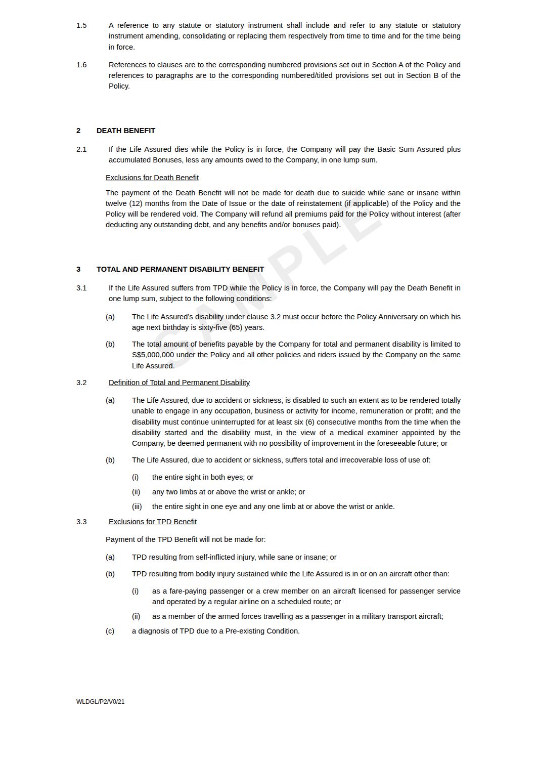SAMPLE
1.5
A reference to any statute or statutory instrument shall include and refer to any statute or statutory instrument amending, consolidating or replacing them respectively from time to time and for the time being in force.
1.6
References to clauses are to the corresponding numbered provisions set out in Section A of the Policy and references to paragraphs are to the corresponding numbered/titled provisions set out in Section B of the Policy.
2
DEATH BENEFIT
2.1
If the Life Assured dies while the Policy is in force, the Company will pay the Basic Sum Assured plus accumulated Bonuses, less any amounts owed to the Company, in one lump sum.
Exclusions for Death Benefit
The payment of the Death Benefit will not be made for death due to suicide while sane or insane within twelve (12) months from the Date of Issue or the date of reinstatement (if applicable) of the Policy and the Policy will be rendered void. The Company will refund all premiums paid for the Policy without interest (after deducting any outstanding debt, and any benefits and/or bonuses paid).
3
TOTAL AND PERMANENT DISABILITY BENEFIT
3.1
If the Life Assured suffers from TPD while the Policy is in force, the Company will pay the Death Benefit in one lump sum, subject to the following conditions:
(a)
The Life Assured’s disability under clause 3.2 must occur before the Policy Anniversary on which his age next birthday is sixty-five (65) years.
(b)
The total amount of benefits payable by the Company for total and permanent disability is limited to S$5,000,000 under the Policy and all other policies and riders issued by the Company on the same Life Assured.
3.2
Definition of Total and Permanent Disability
(a)
The Life Assured, due to accident or sickness, is disabled to such an extent as to be rendered totally unable to engage in any occupation, business or activity for income, remuneration or profit; and the disability must continue uninterrupted for at least six (6) consecutive months from the time when the disability started and the disability must, in the view of a medical examiner appointed by the Company, be deemed permanent with no possibility of improvement in the foreseeable future; or
(b)
The Life Assured, due to accident or sickness, suffers total and irrecoverable loss of use of:
(i)
the entire sight in both eyes; or
(ii)
any two limbs at or above the wrist or ankle; or
(iii)
the entire sight in one eye and any one limb at or above the wrist or ankle.
3.3
Exclusions for TPD Benefit
Payment of the TPD Benefit will not be made for:
(a)
TPD resulting from self-inflicted injury, while sane or insane; or
(b)
TPD resulting from bodily injury sustained while the Life Assured is in or on an aircraft other than:
(i)
as a fare-paying passenger or a crew member on an aircraft licensed for passenger service and operated by a regular airline on a scheduled route; or
(ii)
as a member of the armed forces travelling as a passenger in a military transport aircraft;
(c)
a diagnosis of TPD due to a Pre-existing Condition.
WLDGL/P2/V0/21